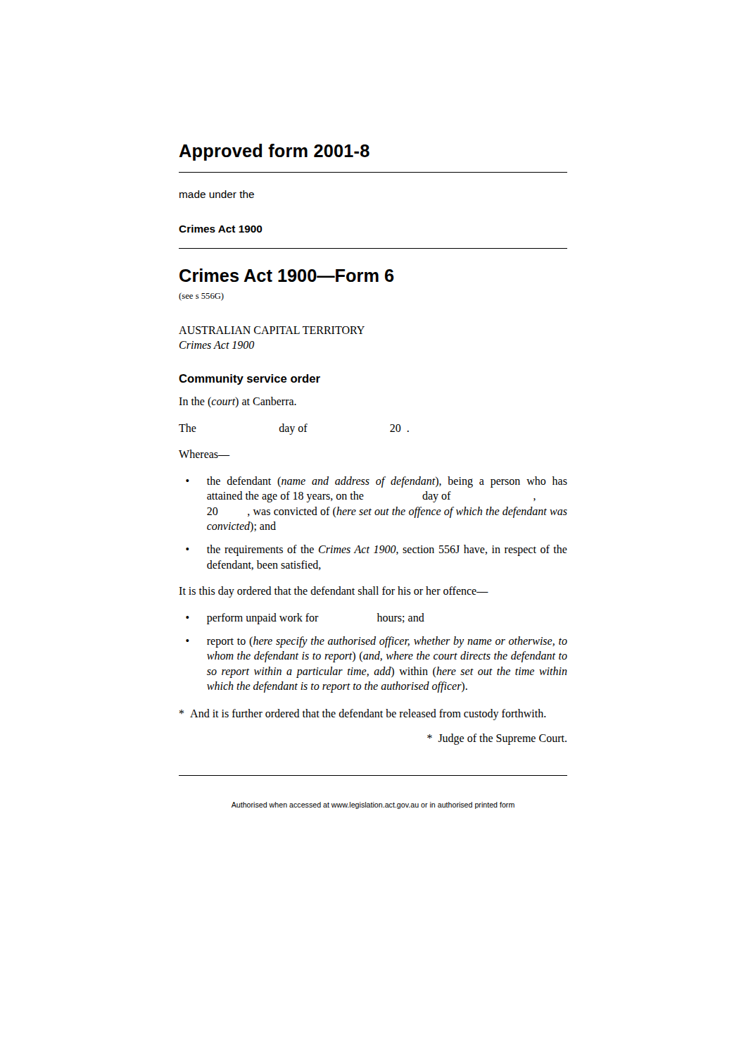Approved form 2001-8
made under the
Crimes Act 1900
Crimes Act 1900—Form 6
(see s 556G)
AUSTRALIAN CAPITAL TERRITORY
Crimes Act 1900
Community service order
In the (court) at Canberra.
The day of 20 .
Whereas—
the defendant (name and address of defendant), being a person who has attained the age of 18 years, on the day of ,
20 , was convicted of (here set out the offence of which the defendant was convicted); and
the requirements of the Crimes Act 1900, section 556J have, in respect of the defendant, been satisfied,
It is this day ordered that the defendant shall for his or her offence—
perform unpaid work for hours; and
report to (here specify the authorised officer, whether by name or otherwise, to whom the defendant is to report) (and, where the court directs the defendant to so report within a particular time, add) within (here set out the time within which the defendant is to report to the authorised officer).
* And it is further ordered that the defendant be released from custody forthwith.
* Judge of the Supreme Court.
Authorised when accessed at www.legislation.act.gov.au or in authorised printed form